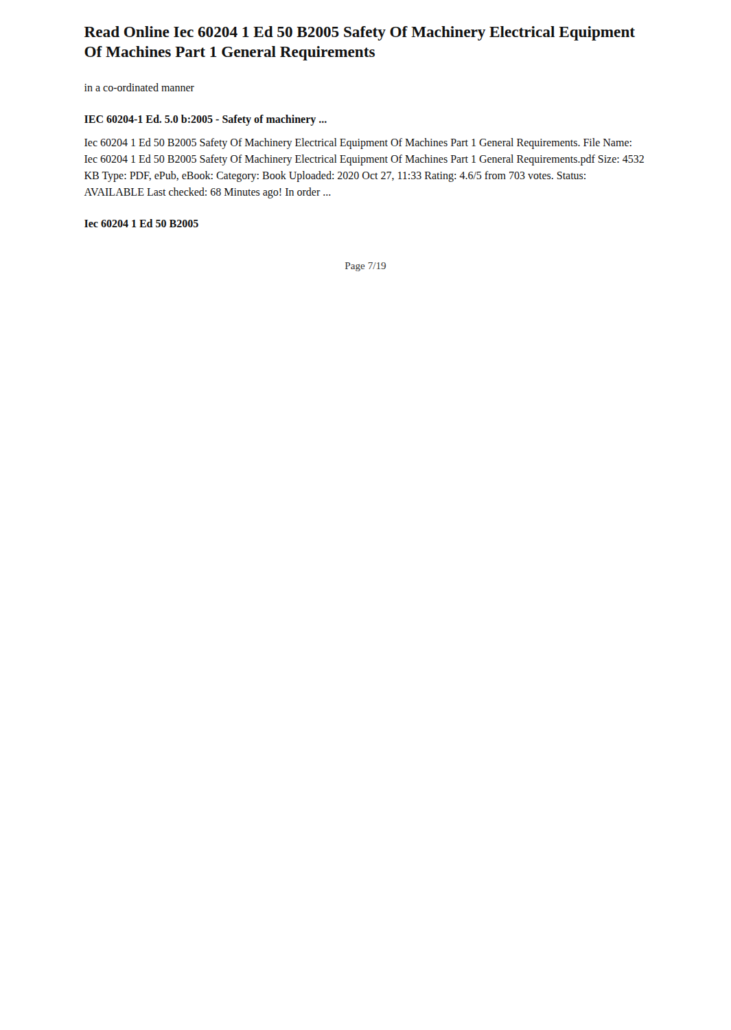Read Online Iec 60204 1 Ed 50 B2005 Safety Of Machinery Electrical Equipment Of Machines Part 1 General Requirements
in a co-ordinated manner
IEC 60204-1 Ed. 5.0 b:2005 - Safety of machinery ...
Iec 60204 1 Ed 50 B2005 Safety Of Machinery Electrical Equipment Of Machines Part 1 General Requirements. File Name: Iec 60204 1 Ed 50 B2005 Safety Of Machinery Electrical Equipment Of Machines Part 1 General Requirements.pdf Size: 4532 KB Type: PDF, ePub, eBook: Category: Book Uploaded: 2020 Oct 27, 11:33 Rating: 4.6/5 from 703 votes. Status: AVAILABLE Last checked: 68 Minutes ago! In order ...
Iec 60204 1 Ed 50 B2005
Page 7/19